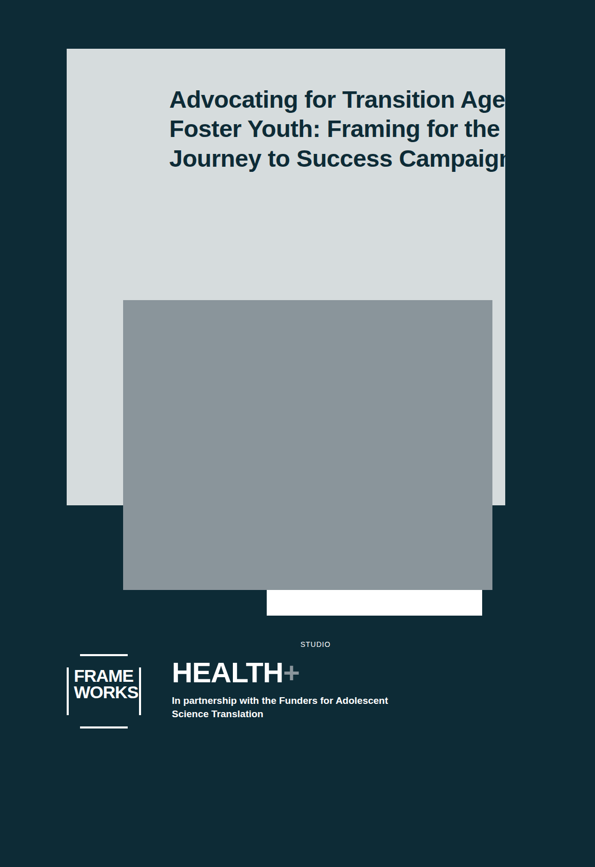Advocating for Transition Age Foster Youth: Framing for the Journey to Success Campaign
The FrameWorks Institute
Health+ Studio
May 2022
FRAME
WORKS
HEALTH+STUDIO
In partnership with the Funders for Adolescent Science Translation